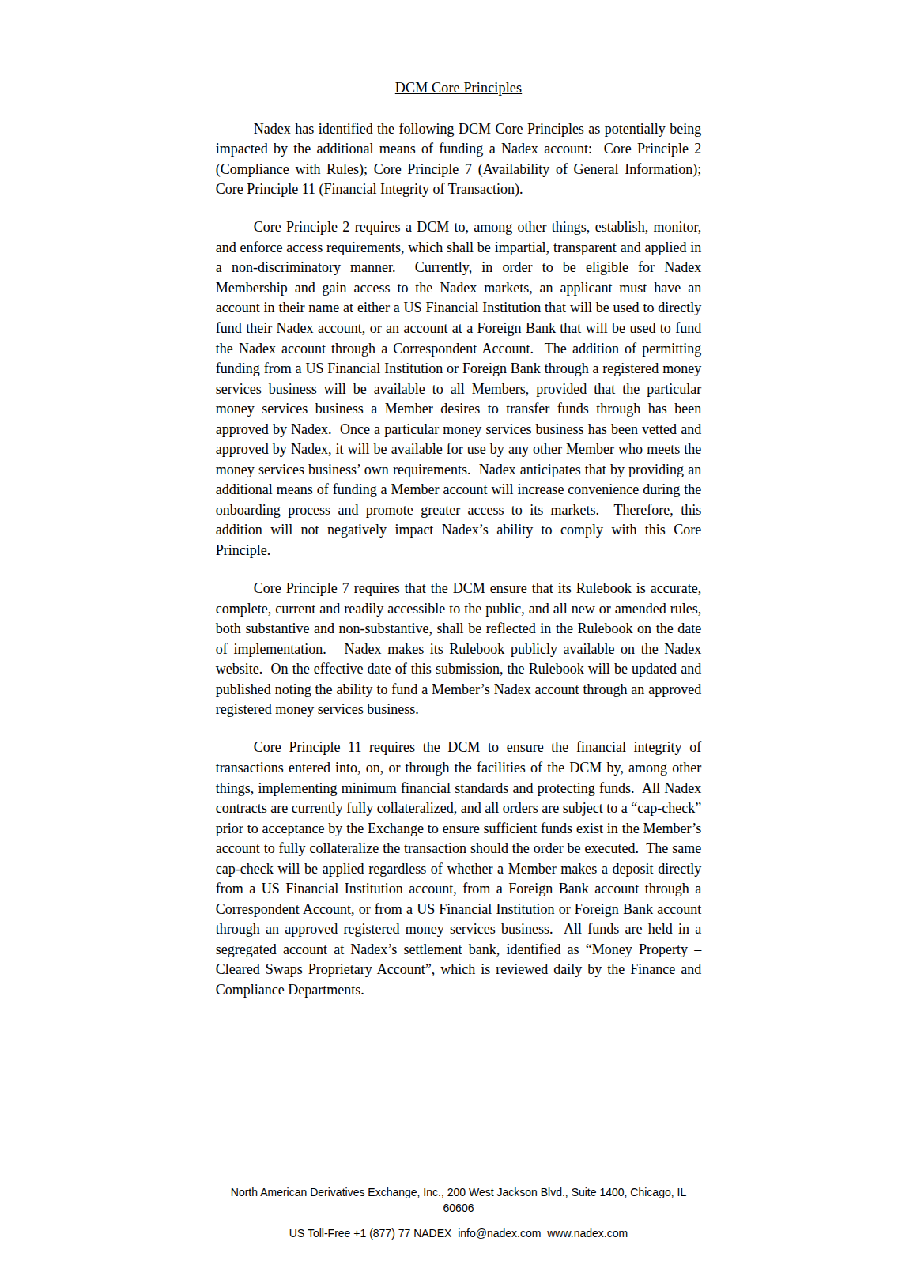DCM Core Principles
Nadex has identified the following DCM Core Principles as potentially being impacted by the additional means of funding a Nadex account: Core Principle 2 (Compliance with Rules); Core Principle 7 (Availability of General Information); Core Principle 11 (Financial Integrity of Transaction).
Core Principle 2 requires a DCM to, among other things, establish, monitor, and enforce access requirements, which shall be impartial, transparent and applied in a non-discriminatory manner. Currently, in order to be eligible for Nadex Membership and gain access to the Nadex markets, an applicant must have an account in their name at either a US Financial Institution that will be used to directly fund their Nadex account, or an account at a Foreign Bank that will be used to fund the Nadex account through a Correspondent Account. The addition of permitting funding from a US Financial Institution or Foreign Bank through a registered money services business will be available to all Members, provided that the particular money services business a Member desires to transfer funds through has been approved by Nadex. Once a particular money services business has been vetted and approved by Nadex, it will be available for use by any other Member who meets the money services business’ own requirements. Nadex anticipates that by providing an additional means of funding a Member account will increase convenience during the onboarding process and promote greater access to its markets. Therefore, this addition will not negatively impact Nadex’s ability to comply with this Core Principle.
Core Principle 7 requires that the DCM ensure that its Rulebook is accurate, complete, current and readily accessible to the public, and all new or amended rules, both substantive and non-substantive, shall be reflected in the Rulebook on the date of implementation. Nadex makes its Rulebook publicly available on the Nadex website. On the effective date of this submission, the Rulebook will be updated and published noting the ability to fund a Member’s Nadex account through an approved registered money services business.
Core Principle 11 requires the DCM to ensure the financial integrity of transactions entered into, on, or through the facilities of the DCM by, among other things, implementing minimum financial standards and protecting funds. All Nadex contracts are currently fully collateralized, and all orders are subject to a “cap-check” prior to acceptance by the Exchange to ensure sufficient funds exist in the Member’s account to fully collateralize the transaction should the order be executed. The same cap-check will be applied regardless of whether a Member makes a deposit directly from a US Financial Institution account, from a Foreign Bank account through a Correspondent Account, or from a US Financial Institution or Foreign Bank account through an approved registered money services business. All funds are held in a segregated account at Nadex’s settlement bank, identified as “Money Property – Cleared Swaps Proprietary Account”, which is reviewed daily by the Finance and Compliance Departments.
North American Derivatives Exchange, Inc., 200 West Jackson Blvd., Suite 1400, Chicago, IL 60606
US Toll-Free +1 (877) 77 NADEX info@nadex.com www.nadex.com